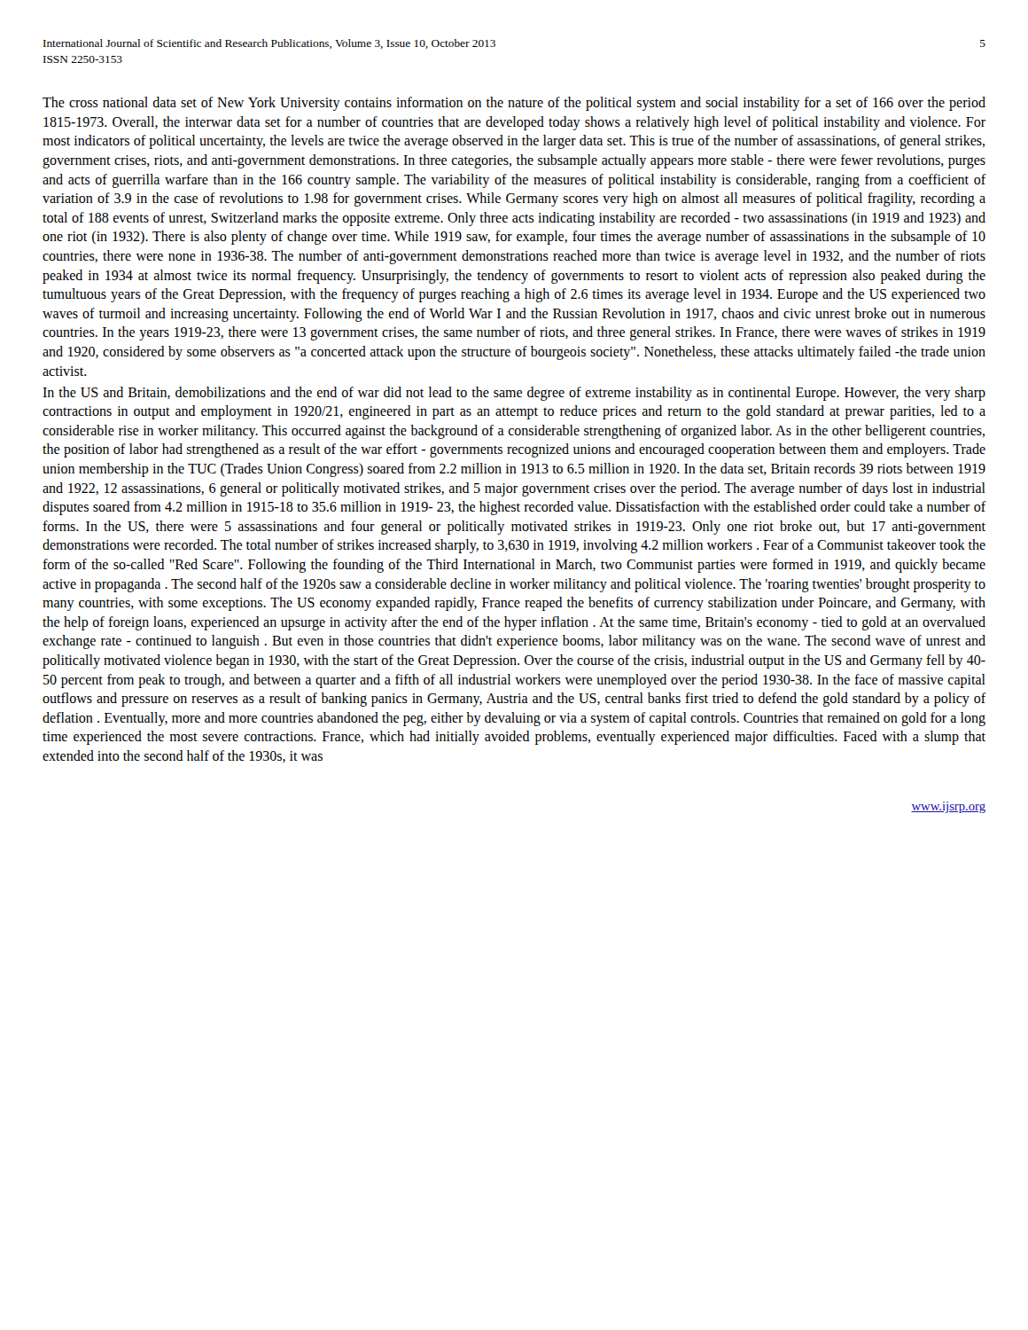International Journal of Scientific and Research Publications, Volume 3, Issue 10, October 2013
5
ISSN 2250-3153
The cross national data set of New York University contains information on the nature of the political system and social instability for a set of 166 over the period 1815-1973. Overall, the interwar data set for a number of countries that are developed today shows a relatively high level of political instability and violence. For most indicators of political uncertainty, the levels are twice the average observed in the larger data set. This is true of the number of assassinations, of general strikes, government crises, riots, and anti-government demonstrations. In three categories, the subsample actually appears more stable - there were fewer revolutions, purges and acts of guerrilla warfare than in the 166 country sample. The variability of the measures of political instability is considerable, ranging from a coefficient of variation of 3.9 in the case of revolutions to 1.98 for government crises. While Germany scores very high on almost all measures of political fragility, recording a total of 188 events of unrest, Switzerland marks the opposite extreme. Only three acts indicating instability are recorded - two assassinations (in 1919 and 1923) and one riot (in 1932). There is also plenty of change over time. While 1919 saw, for example, four times the average number of assassinations in the subsample of 10 countries, there were none in 1936-38. The number of anti-government demonstrations reached more than twice is average level in 1932, and the number of riots peaked in 1934 at almost twice its normal frequency. Unsurprisingly, the tendency of governments to resort to violent acts of repression also peaked during the tumultuous years of the Great Depression, with the frequency of purges reaching a high of 2.6 times its average level in 1934. Europe and the US experienced two waves of turmoil and increasing uncertainty. Following the end of World War I and the Russian Revolution in 1917, chaos and civic unrest broke out in numerous countries. In the years 1919-23, there were 13 government crises, the same number of riots, and three general strikes. In France, there were waves of strikes in 1919 and 1920, considered by some observers as "a concerted attack upon the structure of bourgeois society". Nonetheless, these attacks ultimately failed -the trade union activist.
In the US and Britain, demobilizations and the end of war did not lead to the same degree of extreme instability as in continental Europe. However, the very sharp contractions in output and employment in 1920/21, engineered in part as an attempt to reduce prices and return to the gold standard at prewar parities, led to a considerable rise in worker militancy. This occurred against the background of a considerable strengthening of organized labor. As in the other belligerent countries, the position of labor had strengthened as a result of the war effort - governments recognized unions and encouraged cooperation between them and employers. Trade union membership in the TUC (Trades Union Congress) soared from 2.2 million in 1913 to 6.5 million in 1920. In the data set, Britain records 39 riots between 1919 and 1922, 12 assassinations, 6 general or politically motivated strikes, and 5 major government crises over the period. The average number of days lost in industrial disputes soared from 4.2 million in 1915-18 to 35.6 million in 1919- 23, the highest recorded value. Dissatisfaction with the established order could take a number of forms. In the US, there were 5 assassinations and four general or politically motivated strikes in 1919-23. Only one riot broke out, but 17 anti-government demonstrations were recorded. The total number of strikes increased sharply, to 3,630 in 1919, involving 4.2 million workers . Fear of a Communist takeover took the form of the so-called "Red Scare". Following the founding of the Third International in March, two Communist parties were formed in 1919, and quickly became active in propaganda . The second half of the 1920s saw a considerable decline in worker militancy and political violence. The 'roaring twenties' brought prosperity to many countries, with some exceptions. The US economy expanded rapidly, France reaped the benefits of currency stabilization under Poincare, and Germany, with the help of foreign loans, experienced an upsurge in activity after the end of the hyper inflation . At the same time, Britain's economy - tied to gold at an overvalued exchange rate - continued to languish . But even in those countries that didn't experience booms, labor militancy was on the wane. The second wave of unrest and politically motivated violence began in 1930, with the start of the Great Depression. Over the course of the crisis, industrial output in the US and Germany fell by 40-50 percent from peak to trough, and between a quarter and a fifth of all industrial workers were unemployed over the period 1930-38. In the face of massive capital outflows and pressure on reserves as a result of banking panics in Germany, Austria and the US, central banks first tried to defend the gold standard by a policy of deflation . Eventually, more and more countries abandoned the peg, either by devaluing or via a system of capital controls. Countries that remained on gold for a long time experienced the most severe contractions. France, which had initially avoided problems, eventually experienced major difficulties. Faced with a slump that extended into the second half of the 1930s, it was
www.ijsrp.org